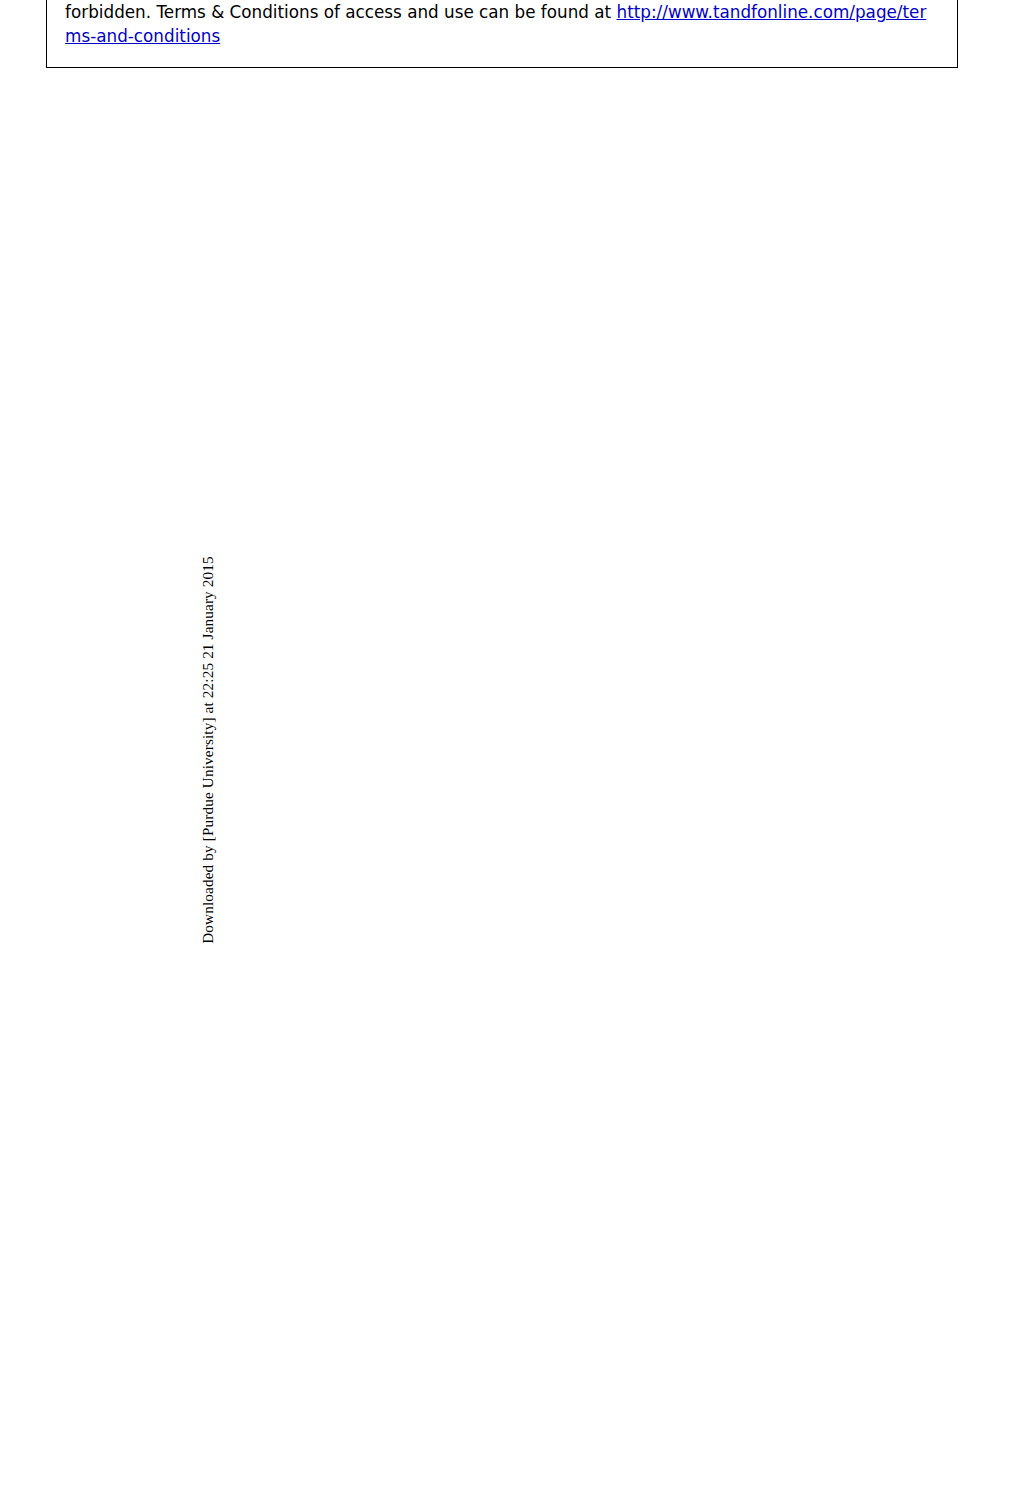forbidden. Terms & Conditions of access and use can be found at http://www.tandfonline.com/page/terms-and-conditions
Downloaded by [Purdue University] at 22:25 21 January 2015